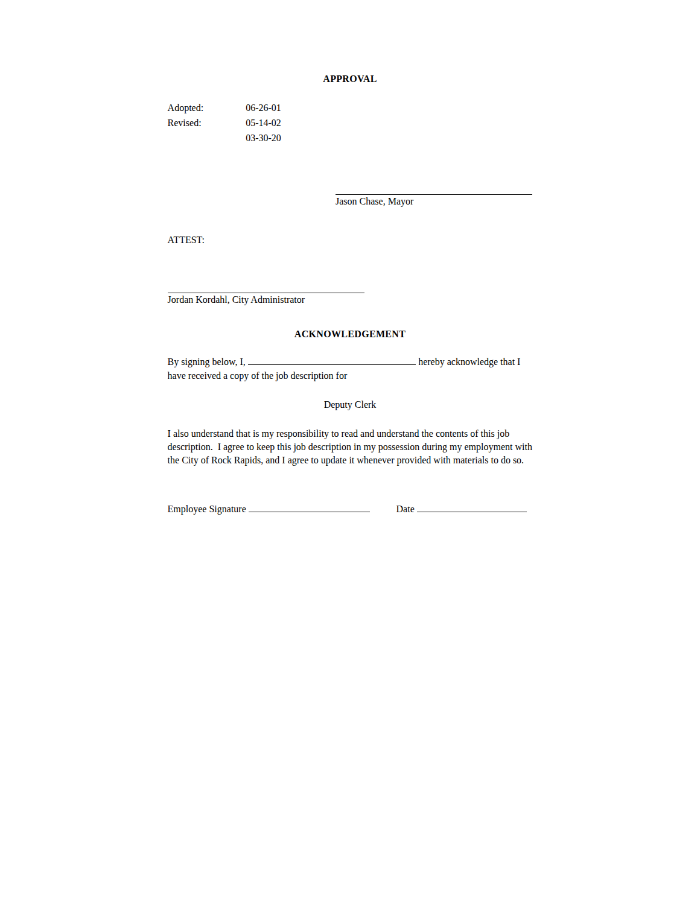APPROVAL
| Adopted: | 06-26-01 |
| Revised: | 05-14-02 |
| | 03-30-20 |
Jason Chase, Mayor
ATTEST:
Jordan Kordahl, City Administrator
ACKNOWLEDGEMENT
By signing below, I, hereby acknowledge that I have received a copy of the job description for
Deputy Clerk
I also understand that is my responsibility to read and understand the contents of this job description. I agree to keep this job description in my possession during my employment with the City of Rock Rapids, and I agree to update it whenever provided with materials to do so.
Employee Signature Date